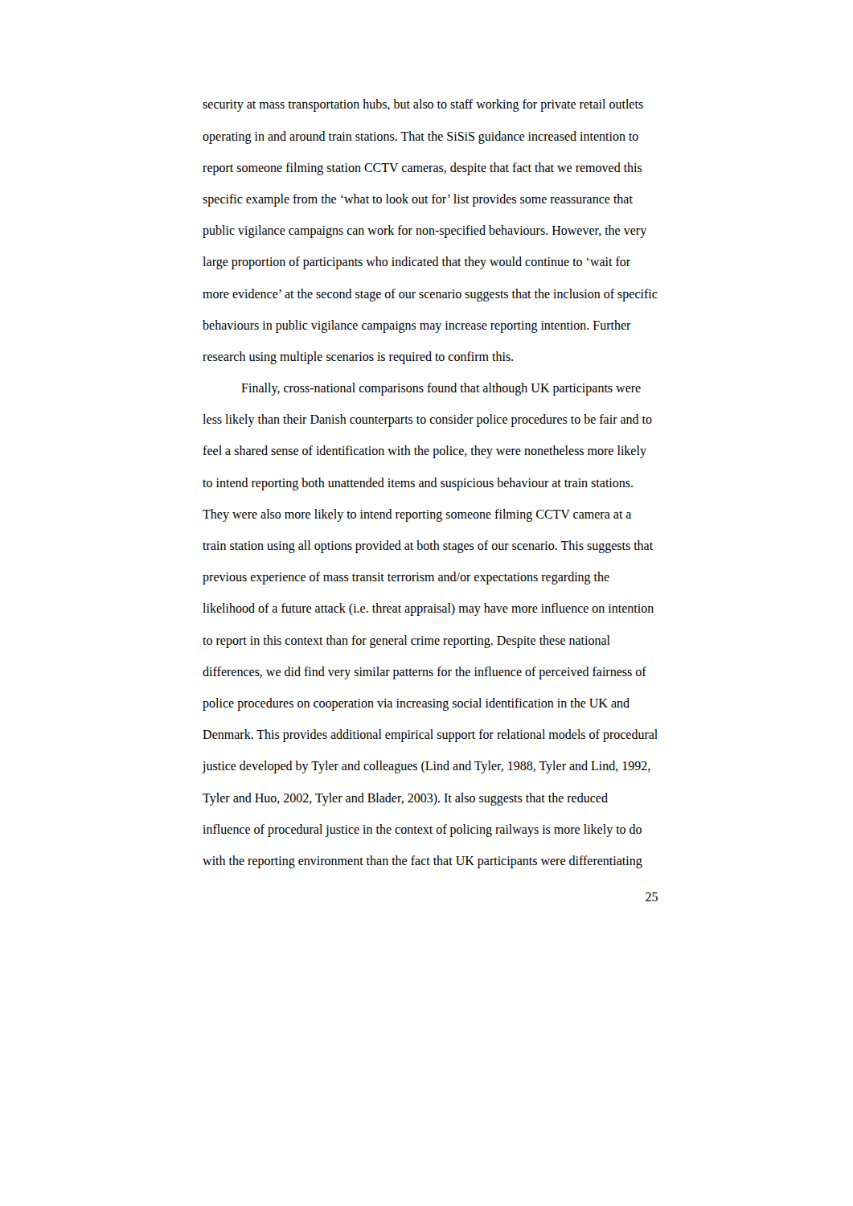security at mass transportation hubs, but also to staff working for private retail outlets operating in and around train stations. That the SiSiS guidance increased intention to report someone filming station CCTV cameras, despite that fact that we removed this specific example from the ‘what to look out for’ list provides some reassurance that public vigilance campaigns can work for non-specified behaviours. However, the very large proportion of participants who indicated that they would continue to ‘wait for more evidence’ at the second stage of our scenario suggests that the inclusion of specific behaviours in public vigilance campaigns may increase reporting intention. Further research using multiple scenarios is required to confirm this.
Finally, cross-national comparisons found that although UK participants were less likely than their Danish counterparts to consider police procedures to be fair and to feel a shared sense of identification with the police, they were nonetheless more likely to intend reporting both unattended items and suspicious behaviour at train stations. They were also more likely to intend reporting someone filming CCTV camera at a train station using all options provided at both stages of our scenario. This suggests that previous experience of mass transit terrorism and/or expectations regarding the likelihood of a future attack (i.e. threat appraisal) may have more influence on intention to report in this context than for general crime reporting. Despite these national differences, we did find very similar patterns for the influence of perceived fairness of police procedures on cooperation via increasing social identification in the UK and Denmark. This provides additional empirical support for relational models of procedural justice developed by Tyler and colleagues (Lind and Tyler, 1988, Tyler and Lind, 1992, Tyler and Huo, 2002, Tyler and Blader, 2003). It also suggests that the reduced influence of procedural justice in the context of policing railways is more likely to do with the reporting environment than the fact that UK participants were differentiating
25